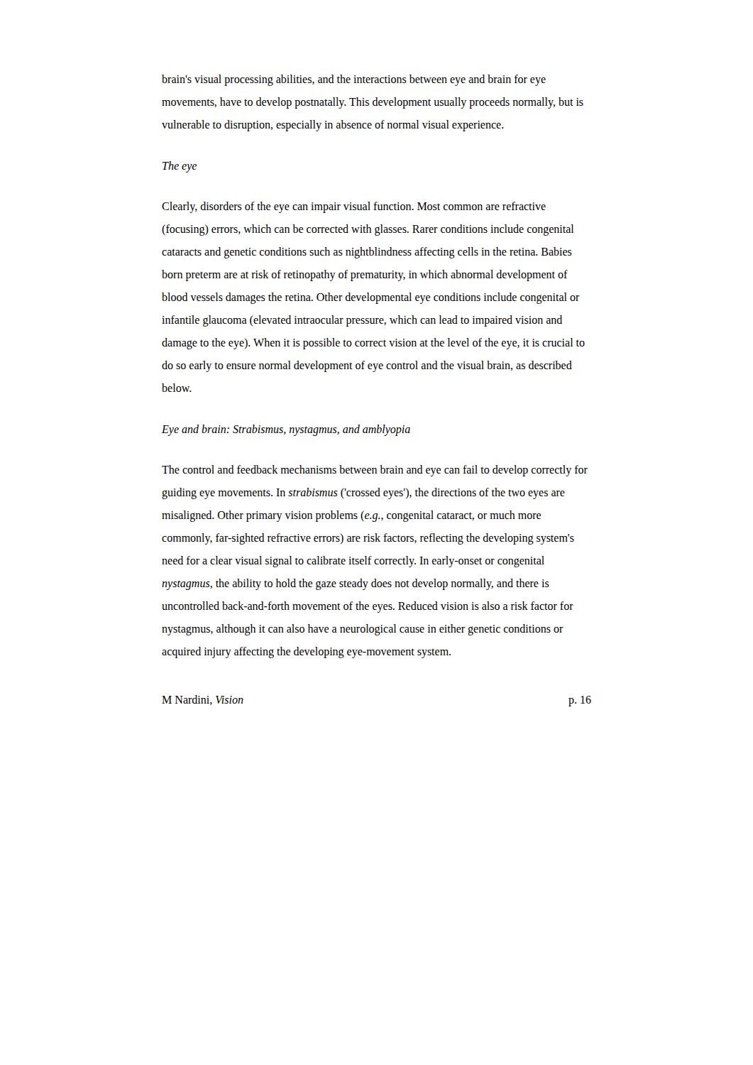brain's visual processing abilities, and the interactions between eye and brain for eye movements, have to develop postnatally. This development usually proceeds normally, but is vulnerable to disruption, especially in absence of normal visual experience.
The eye
Clearly, disorders of the eye can impair visual function. Most common are refractive (focusing) errors, which can be corrected with glasses. Rarer conditions include congenital cataracts and genetic conditions such as nightblindness affecting cells in the retina. Babies born preterm are at risk of retinopathy of prematurity, in which abnormal development of blood vessels damages the retina. Other developmental eye conditions include congenital or infantile glaucoma (elevated intraocular pressure, which can lead to impaired vision and damage to the eye). When it is possible to correct vision at the level of the eye, it is crucial to do so early to ensure normal development of eye control and the visual brain, as described below.
Eye and brain: Strabismus, nystagmus, and amblyopia
The control and feedback mechanisms between brain and eye can fail to develop correctly for guiding eye movements. In strabismus ('crossed eyes'), the directions of the two eyes are misaligned. Other primary vision problems (e.g., congenital cataract, or much more commonly, far-sighted refractive errors) are risk factors, reflecting the developing system's need for a clear visual signal to calibrate itself correctly. In early-onset or congenital nystagmus, the ability to hold the gaze steady does not develop normally, and there is uncontrolled back-and-forth movement of the eyes. Reduced vision is also a risk factor for nystagmus, although it can also have a neurological cause in either genetic conditions or acquired injury affecting the developing eye-movement system.
M Nardini, Vision p. 16